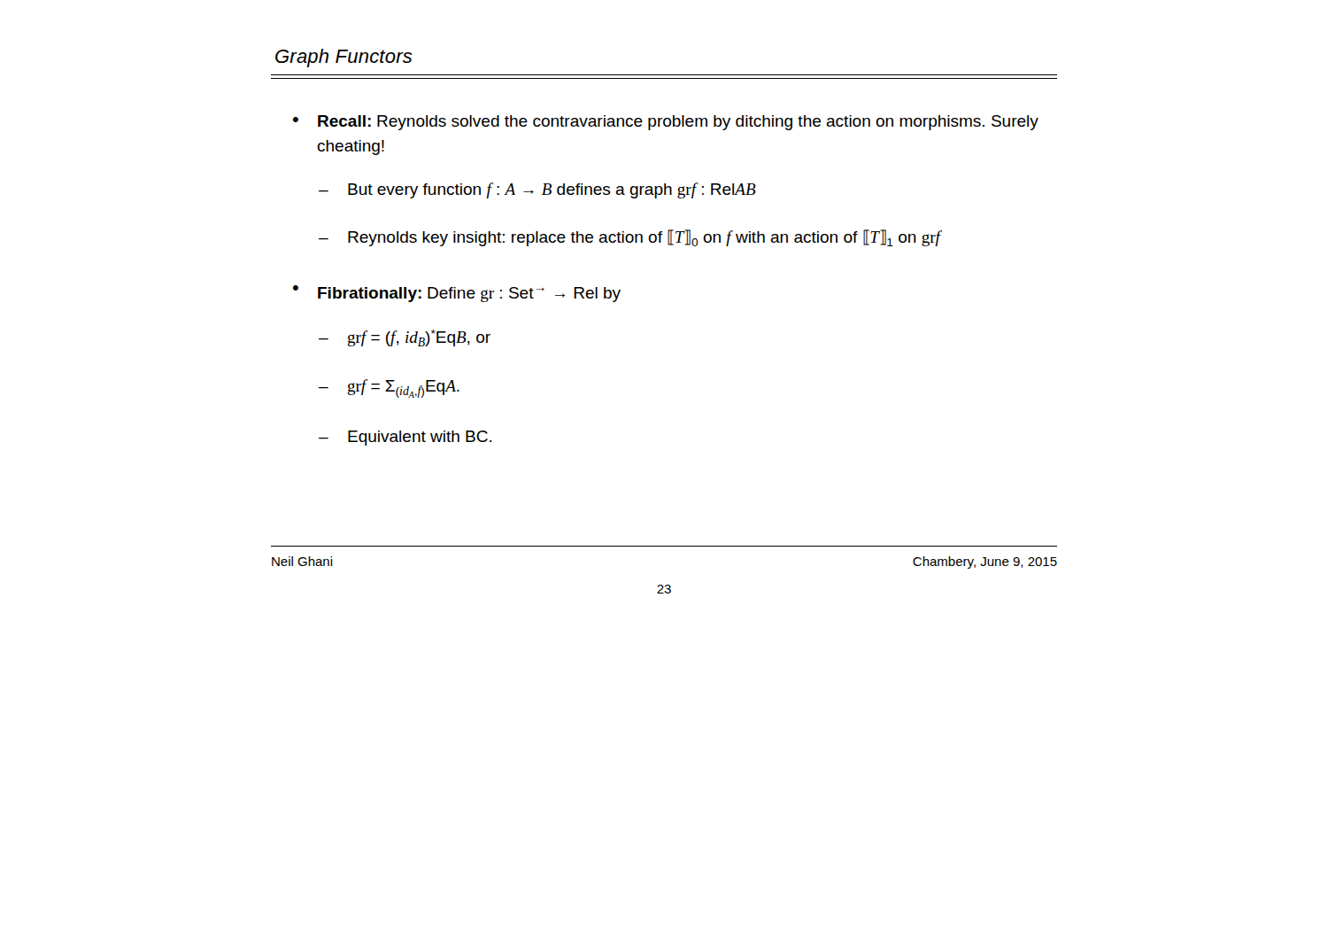Graph Functors
Recall: Reynolds solved the contravariance problem by ditching the action on morphisms. Surely cheating!
But every function f : A → B defines a graph gr f : Rel AB
Reynolds key insight: replace the action of ⟦T⟧0 on f with an action of ⟦T⟧1 on gr f
Fibrationally: Define gr : Set→ → Rel by
gr f = (f, idB)*Eq B, or
gr f = Σ(idA,f)Eq A.
Equivalent with BC.
Neil Ghani
Chambery, June 9, 2015
23